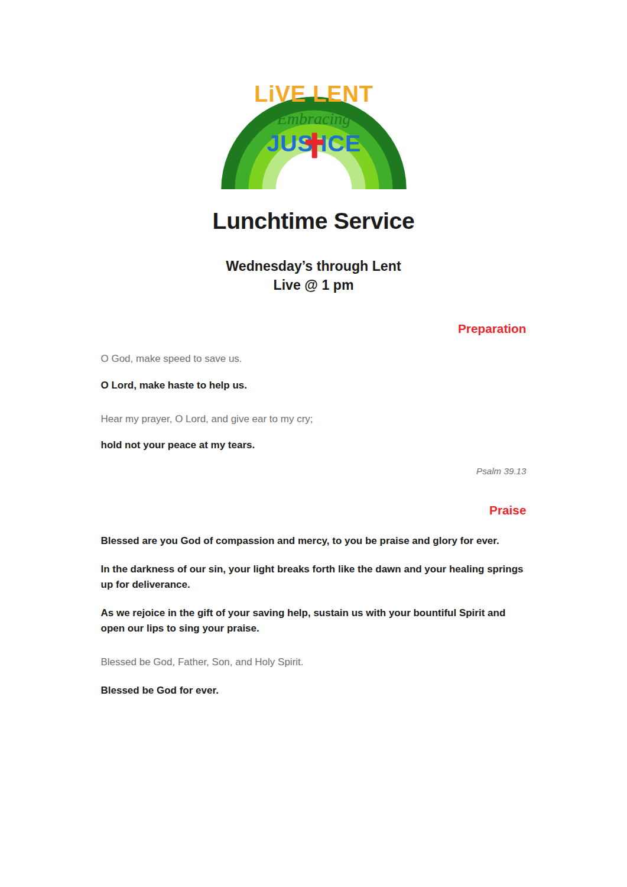Live Lent: Embracing Justice LiVE LENT Embracing JUS ICE
Lunchtime Service
Wednesday’s through Lent Live @ 1 pm
Preparation
O God, make speed to save us.
O Lord, make haste to help us.
Hear my prayer, O Lord, and give ear to my cry;
hold not your peace at my tears.
Psalm 39.13
Praise
Blessed are you God of compassion and mercy, to you be praise and glory for ever.
In the darkness of our sin, your light breaks forth like the dawn and your healing springs up for deliverance.
As we rejoice in the gift of your saving help, sustain us with your bountiful Spirit and open our lips to sing your praise.
Blessed be God, Father, Son, and Holy Spirit.
Blessed be God for ever.